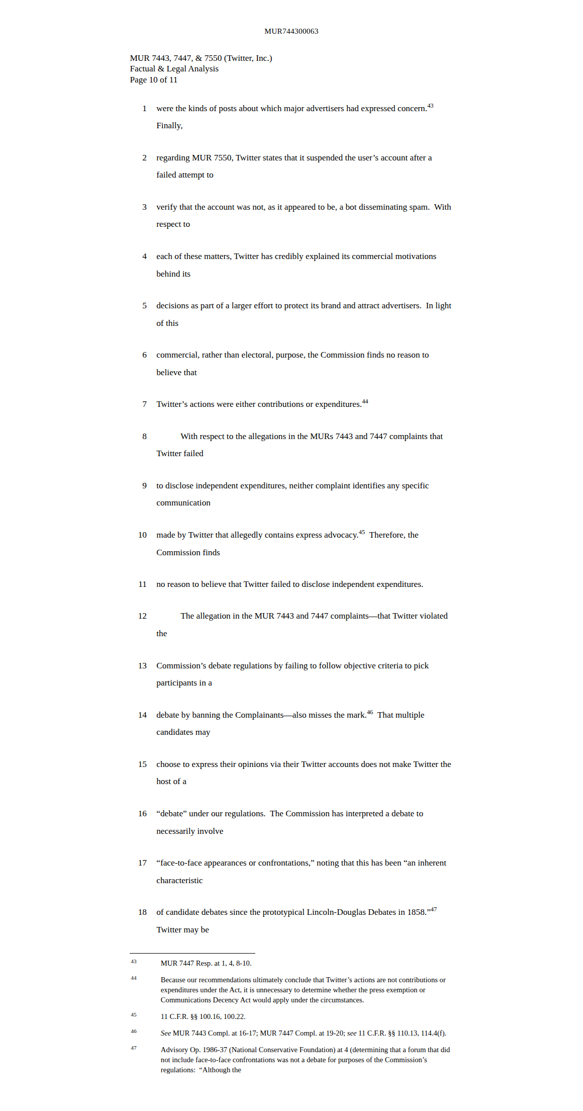MUR744300063
MUR 7443, 7447, & 7550 (Twitter, Inc.)
Factual & Legal Analysis
Page 10 of 11
were the kinds of posts about which major advertisers had expressed concern.43 Finally,
regarding MUR 7550, Twitter states that it suspended the user’s account after a failed attempt to
verify that the account was not, as it appeared to be, a bot disseminating spam. With respect to
each of these matters, Twitter has credibly explained its commercial motivations behind its
decisions as part of a larger effort to protect its brand and attract advertisers. In light of this
commercial, rather than electoral, purpose, the Commission finds no reason to believe that
Twitter’s actions were either contributions or expenditures.44
With respect to the allegations in the MURs 7443 and 7447 complaints that Twitter failed
to disclose independent expenditures, neither complaint identifies any specific communication
made by Twitter that allegedly contains express advocacy.45 Therefore, the Commission finds
no reason to believe that Twitter failed to disclose independent expenditures.
The allegation in the MUR 7443 and 7447 complaints—that Twitter violated the
Commission’s debate regulations by failing to follow objective criteria to pick participants in a
debate by banning the Complainants—also misses the mark.46 That multiple candidates may
choose to express their opinions via their Twitter accounts does not make Twitter the host of a
“debate” under our regulations. The Commission has interpreted a debate to necessarily involve
“face-to-face appearances or confrontations,” noting that this has been “an inherent characteristic
of candidate debates since the prototypical Lincoln-Douglas Debates in 1858.”47 Twitter may be
43
MUR 7447 Resp. at 1, 4, 8-10.
44
Because our recommendations ultimately conclude that Twitter’s actions are not contributions or expenditures under the Act, it is unnecessary to determine whether the press exemption or Communications Decency Act would apply under the circumstances.
45
11 C.F.R. §§ 100.16, 100.22.
46
See MUR 7443 Compl. at 16-17; MUR 7447 Compl. at 19-20; see 11 C.F.R. §§ 110.13, 114.4(f).
47
Advisory Op. 1986-37 (National Conservative Foundation) at 4 (determining that a forum that did not include face-to-face confrontations was not a debate for purposes of the Commission’s regulations: “Although the